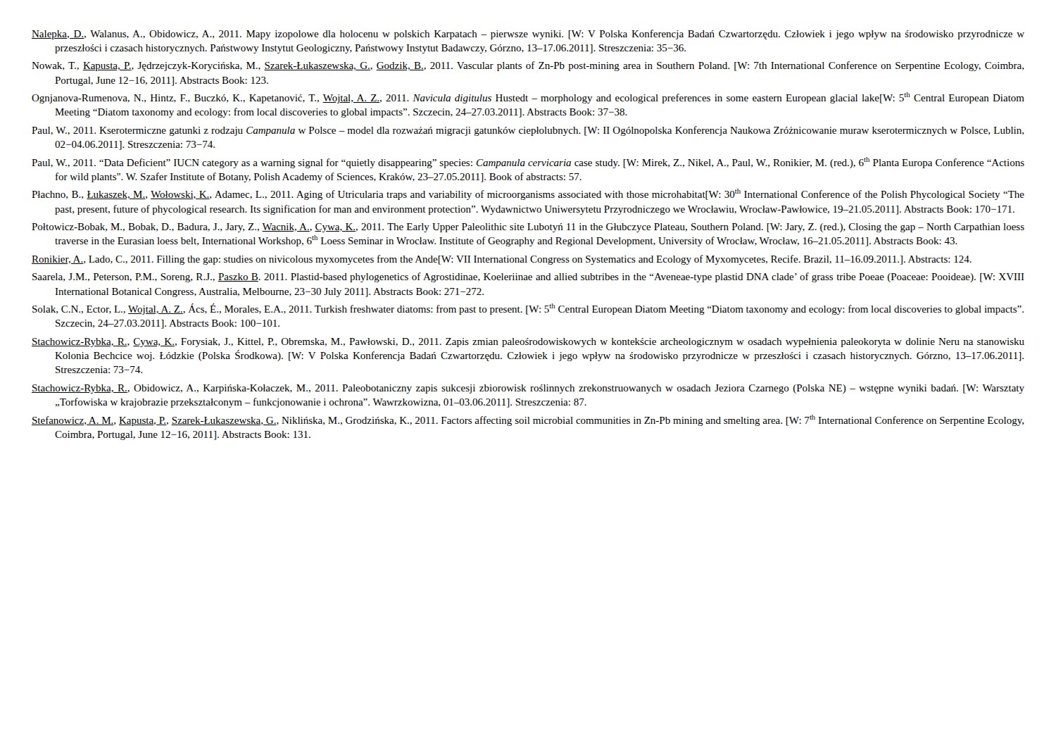Nalepka, D., Walanus, A., Obidowicz, A., 2011. Mapy izopolowe dla holocenu w polskich Karpatach – pierwsze wyniki. [W: V Polska Konferencja Badań Czwartorzędu. Człowiek i jego wpływ na środowisko przyrodnicze w przeszłości i czasach historycznych. Państwowy Instytut Geologiczny, Państwowy Instytut Badawczy, Górzno, 13–17.06.2011]. Streszczenia: 35−36.
Nowak, T., Kapusta, P., Jędrzejczyk-Korycińska, M., Szarek-Łukaszewska, G., Godzik, B., 2011. Vascular plants of Zn-Pb post-mining area in Southern Poland. [W: 7th International Conference on Serpentine Ecology, Coimbra, Portugal, June 12−16, 2011]. Abstracts Book: 123.
Ognjanova-Rumenova, N., Hintz, F., Buczkó, K., Kapetanović, T., Wojtal, A. Z., 2011. Navicula digitulus Hustedt – morphology and ecological preferences in some eastern European glacial lake[W: 5th Central European Diatom Meeting “Diatom taxonomy and ecology: from local discoveries to global impacts”. Szczecin, 24–27.03.2011]. Abstracts Book: 37−38.
Paul, W., 2011. Kserotermiczne gatunki z rodzaju Campanula w Polsce – model dla rozważań migracji gatunków ciepłolubnych. [W: II Ogólnopolska Konferencja Naukowa Zróżnicowanie muraw kserotermicznych w Polsce, Lublin, 02−04.06.2011]. Streszczenia: 73−74.
Paul, W., 2011. “Data Deficient” IUCN category as a warning signal for “quietly disappearing” species: Campanula cervicaria case study. [W: Mirek, Z., Nikel, A., Paul, W., Ronikier, M. (red.), 6th Planta Europa Conference “Actions for wild plants". W. Szafer Institute of Botany, Polish Academy of Sciences, Kraków, 23–27.05.2011]. Book of abstracts: 57.
Płachno, B., Łukaszek, M., Wołowski, K., Adamec, L., 2011. Aging of Utricularia traps and variability of microorganisms associated with those microhabitat[W: 30th International Conference of the Polish Phycological Society “The past, present, future of phycological research. Its signification for man and environment protection”. Wydawnictwo Uniwersytetu Przyrodniczego we Wrocławiu, Wrocław-Pawłowice, 19–21.05.2011]. Abstracts Book: 170−171.
Połtowicz-Bobak, M., Bobak, D., Badura, J., Jary, Z., Wacnik, A., Cywa, K., 2011. The Early Upper Paleolithic site Lubotyń 11 in the Głubczyce Plateau, Southern Poland. [W: Jary, Z. (red.), Closing the gap – North Carpathian loess traverse in the Eurasian loess belt, International Workshop, 6th Loess Seminar in Wrocław. Institute of Geography and Regional Development, University of Wrocław, Wrocław, 16–21.05.2011]. Abstracts Book: 43.
Ronikier, A., Lado, C., 2011. Filling the gap: studies on nivicolous myxomycetes from the Ande[W: VII International Congress on Systematics and Ecology of Myxomycetes, Recife. Brazil, 11–16.09.2011.]. Abstracts: 124.
Saarela, J.M., Peterson, P.M., Soreng, R.J., Paszko B. 2011. Plastid-based phylogenetics of Agrostidinae, Koeleriinae and allied subtribes in the “Aveneae-type plastid DNA clade’ of grass tribe Poeae (Poaceae: Pooideae). [W: XVIII International Botanical Congress, Australia, Melbourne, 23−30 July 2011]. Abstracts Book: 271−272.
Solak, C.N., Ector, L., Wojtal, A. Z., Ács, É., Morales, E.A., 2011. Turkish freshwater diatoms: from past to present. [W: 5th Central European Diatom Meeting “Diatom taxonomy and ecology: from local discoveries to global impacts”. Szczecin, 24–27.03.2011]. Abstracts Book: 100−101.
Stachowicz-Rybka, R., Cywa, K., Forysiak, J., Kittel, P., Obremska, M., Pawłowski, D., 2011. Zapis zmian paleośrodowiskowych w kontekście archeologicznym w osadach wypełnienia paleokoryta w dolinie Neru na stanowisku Kolonia Bechcice woj. Łódzkie (Polska Środkowa). [W: V Polska Konferencja Badań Czwartorzędu. Człowiek i jego wpływ na środowisko przyrodnicze w przeszłości i czasach historycznych. Górzno, 13–17.06.2011]. Streszczenia: 73−74.
Stachowicz-Rybka, R., Obidowicz, A., Karpińska-Kołaczek, M., 2011. Paleobotaniczny zapis sukcesji zbiorowisk roślinnych zrekonstruowanych w osadach Jeziora Czarnego (Polska NE) – wstępne wyniki badań. [W: Warsztaty „Torfowiska w krajobrazie przekształconym – funkcjonowanie i ochrona”. Wawrzkowizna, 01–03.06.2011]. Streszczenia: 87.
Stefanowicz, A. M., Kapusta, P., Szarek-Łukaszewska, G., Niklińska, M., Grodzińska, K., 2011. Factors affecting soil microbial communities in Zn-Pb mining and smelting area. [W: 7th International Conference on Serpentine Ecology, Coimbra, Portugal, June 12−16, 2011]. Abstracts Book: 131.